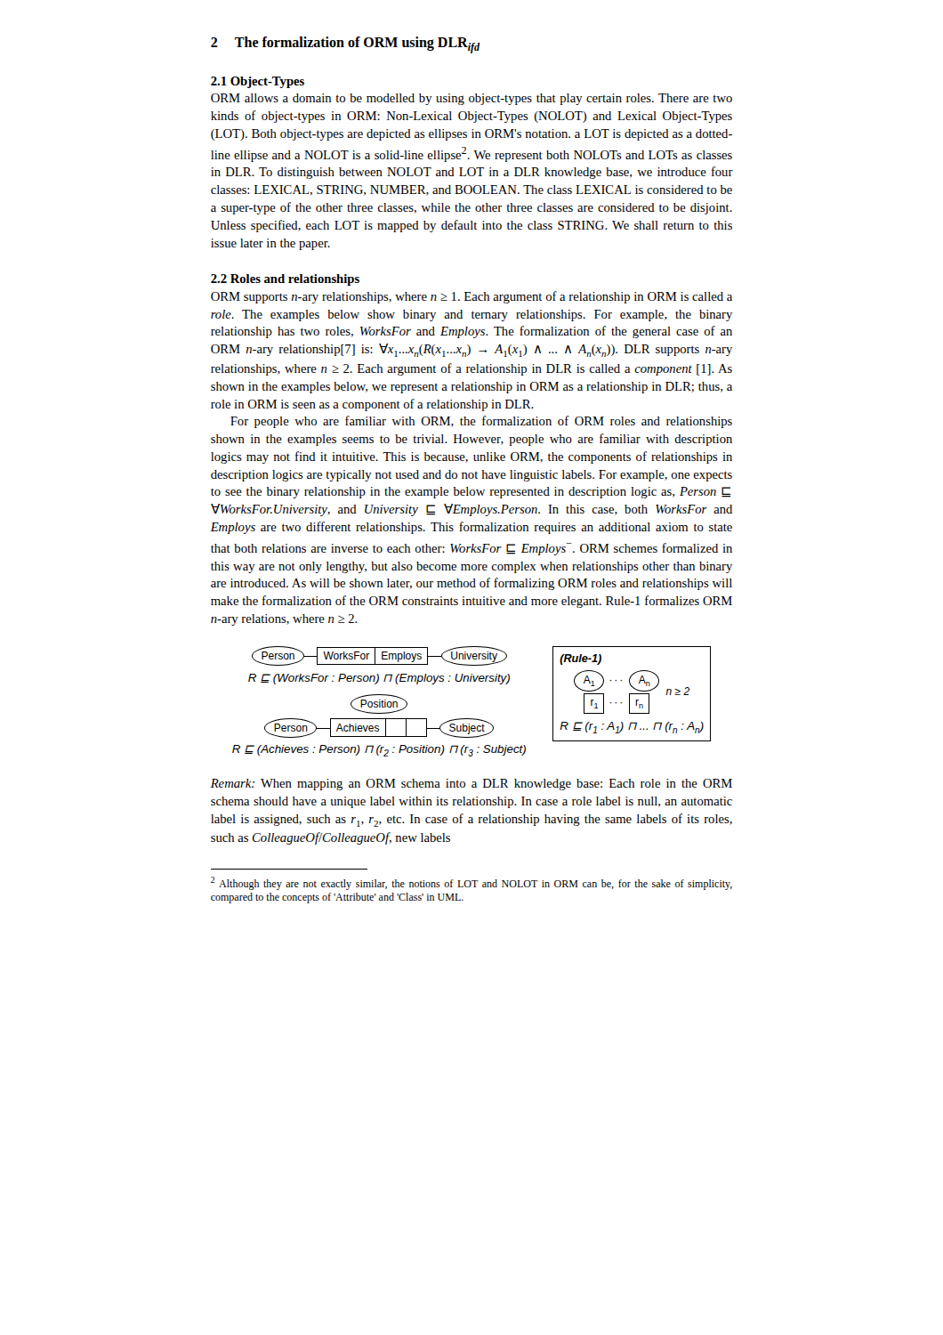2 The formalization of ORM using DLR ifd
2.1 Object-Types
ORM allows a domain to be modelled by using object-types that play certain roles. There are two kinds of object-types in ORM: Non-Lexical Object-Types (NOLOT) and Lexical Object-Types (LOT). Both object-types are depicted as ellipses in ORM's notation. a LOT is depicted as a dotted-line ellipse and a NOLOT is a solid-line ellipse2. We represent both NOLOTs and LOTs as classes in DLR. To distinguish between NOLOT and LOT in a DLR knowledge base, we introduce four classes: LEXICAL, STRING, NUMBER, and BOOLEAN. The class LEXICAL is considered to be a super-type of the other three classes, while the other three classes are considered to be disjoint. Unless specified, each LOT is mapped by default into the class STRING. We shall return to this issue later in the paper.
2.2 Roles and relationships
ORM supports n-ary relationships, where n ≥ 1. Each argument of a relationship in ORM is called a role. The examples below show binary and ternary relationships. For example, the binary relationship has two roles, WorksFor and Employs. The formalization of the general case of an ORM n-ary relationship[7] is: ∀x 1...xn(R(x 1...xn) → A 1(x 1) ∧ ... ∧ An(xn)). DLR supports n-ary relationships, where n ≥ 2. Each argument of a relationship in DLR is called a component [1]. As shown in the examples below, we represent a relationship in ORM as a relationship in DLR; thus, a role in ORM is seen as a component of a relationship in DLR.
For people who are familiar with ORM, the formalization of ORM roles and relationships shown in the examples seems to be trivial. However, people who are familiar with description logics may not find it intuitive. This is because, unlike ORM, the components of relationships in description logics are typically not used and do not have linguistic labels. For example, one expects to see the binary relationship in the example below represented in description logic as, Person ⊑ ∀WorksFor.University, and University ⊑ ∀Employs.Person. In this case, both WorksFor and Employs are two different relationships. This formalization requires an additional axiom to state that both relations are inverse to each other: WorksFor ⊑ Employs−. ORM schemes formalized in this way are not only lengthy, but also become more complex when relationships other than binary are introduced. As will be shown later, our method of formalizing ORM roles and relationships will make the formalization of the ORM constraints intuitive and more elegant. Rule-1 formalizes ORM n-ary relations, where n ≥ 2.
Person WorksFor Employs University
R ⊑ (WorksFor : Person) ⊓ (Employs : University)
Position
Person Achieves Subject
R ⊑ (Achieves : Person) ⊓ (r2 : Position) ⊓ (r3 : Subject)
(Rule-1)
A1 ··· An
r1 ··· rn
n ≥ 2
R ⊑ (r1 : A1) ⊓ ... ⊓ (rn : An)
Remark: When mapping an ORM schema into a DLR knowledge base: Each role in the ORM schema should have a unique label within its relationship. In case a role label is null, an automatic label is assigned, such as r 1, r 2, etc. In case of a relationship having the same labels of its roles, such as ColleagueOf/ColleagueOf, new labels
2 Although they are not exactly similar, the notions of LOT and NOLOT in ORM can be, for the sake of simplicity, compared to the concepts of 'Attribute' and 'Class' in UML.